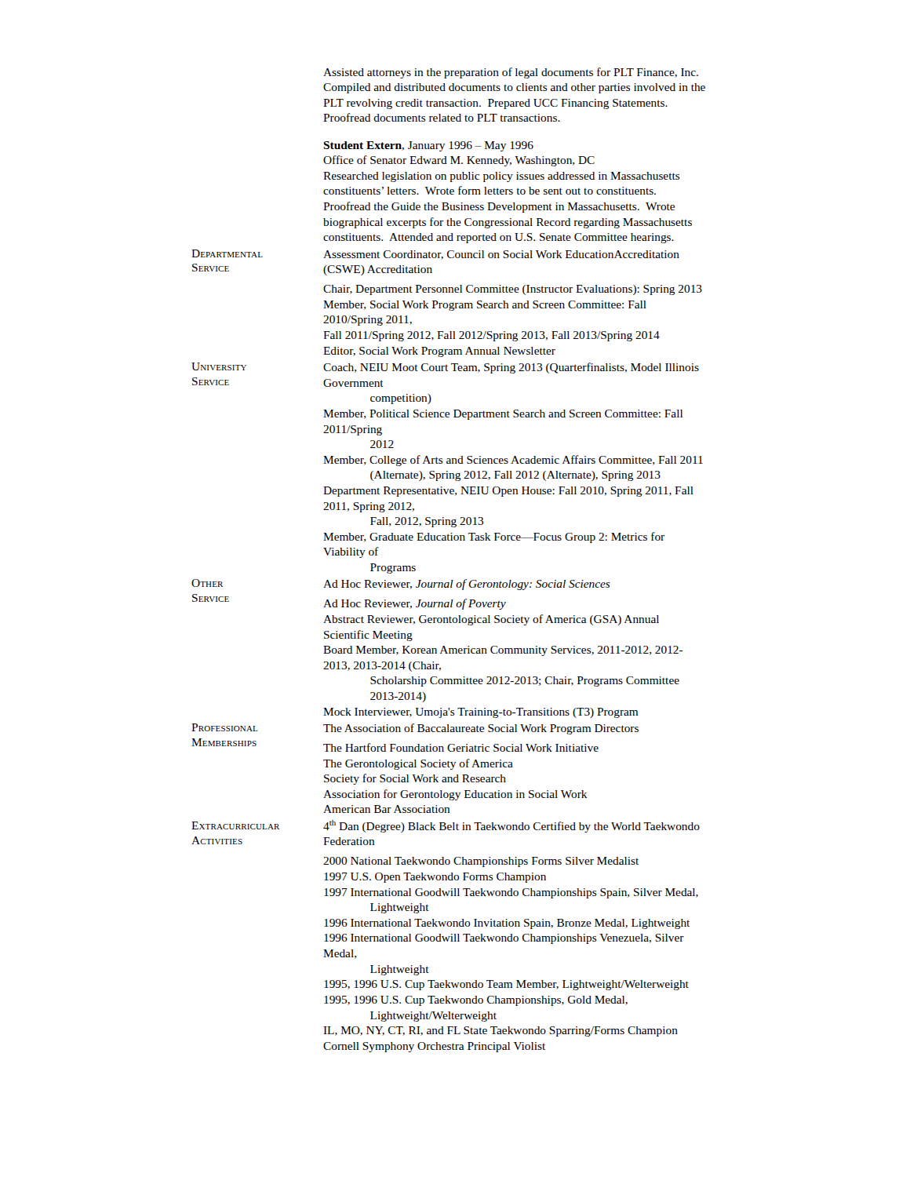| | Assisted attorneys in the preparation of legal documents for PLT Finance, Inc. Compiled and distributed documents to clients and other parties involved in the PLT revolving credit transaction. Prepared UCC Financing Statements. Proofread documents related to PLT transactions. Student Extern , January 1996 – May 1996 Office of Senator Edward M. Kennedy, Washington, DC Researched legislation on public policy issues addressed in Massachusetts constituents’ letters. Wrote form letters to be sent out to constituents. Proofread the Guide the Business Development in Massachusetts. Wrote biographical excerpts for the Congressional Record regarding Massachusetts constituents. Attended and reported on U.S. Senate Committee hearings. |
| Departmental Service | Assessment Coordinator, Council on Social Work EducationAccreditation (CSWE) Accreditation Chair, Department Personnel Committee (Instructor Evaluations): Spring 2013 Member, Social Work Program Search and Screen Committee: Fall 2010/Spring 2011, Fall 2011/Spring 2012, Fall 2012/Spring 2013, Fall 2013/Spring 2014 Editor, Social Work Program Annual Newsletter |
| University Service | Coach, NEIU Moot Court Team, Spring 2013 (Quarterfinalists, Model Illinois Government competition) Member, Political Science Department Search and Screen Committee: Fall 2011/Spring 2012 Member, College of Arts and Sciences Academic Affairs Committee, Fall 2011 (Alternate), Spring 2012, Fall 2012 (Alternate), Spring 2013 Department Representative, NEIU Open House: Fall 2010, Spring 2011, Fall 2011, Spring 2012, Fall, 2012, Spring 2013 Member, Graduate Education Task Force—Focus Group 2: Metrics for Viability of Programs |
| Other Service | Ad Hoc Reviewer, Journal of Gerontology: Social Sciences Ad Hoc Reviewer, Journal of Poverty Abstract Reviewer, Gerontological Society of America (GSA) Annual Scientific Meeting Board Member, Korean American Community Services, 2011-2012, 2012-2013, 2013-2014 (Chair, Scholarship Committee 2012-2013; Chair, Programs Committee 2013-2014) Mock Interviewer, Umoja's Training-to-Transitions (T3) Program |
| Professional Memberships | The Association of Baccalaureate Social Work Program Directors The Hartford Foundation Geriatric Social Work Initiative The Gerontological Society of America Society for Social Work and Research Association for Gerontology Education in Social Work American Bar Association |
| Extracurricular Activities | 4 th Dan (Degree) Black Belt in Taekwondo Certified by the World Taekwondo Federation 2000 National Taekwondo Championships Forms Silver Medalist 1997 U.S. Open Taekwondo Forms Champion 1997 International Goodwill Taekwondo Championships Spain, Silver Medal, Lightweight 1996 International Taekwondo Invitation Spain, Bronze Medal, Lightweight 1996 International Goodwill Taekwondo Championships Venezuela, Silver Medal, Lightweight 1995, 1996 U.S. Cup Taekwondo Team Member, Lightweight/Welterweight 1995, 1996 U.S. Cup Taekwondo Championships, Gold Medal, Lightweight/Welterweight IL, MO, NY, CT, RI, and FL State Taekwondo Sparring/Forms Champion Cornell Symphony Orchestra Principal Violist |